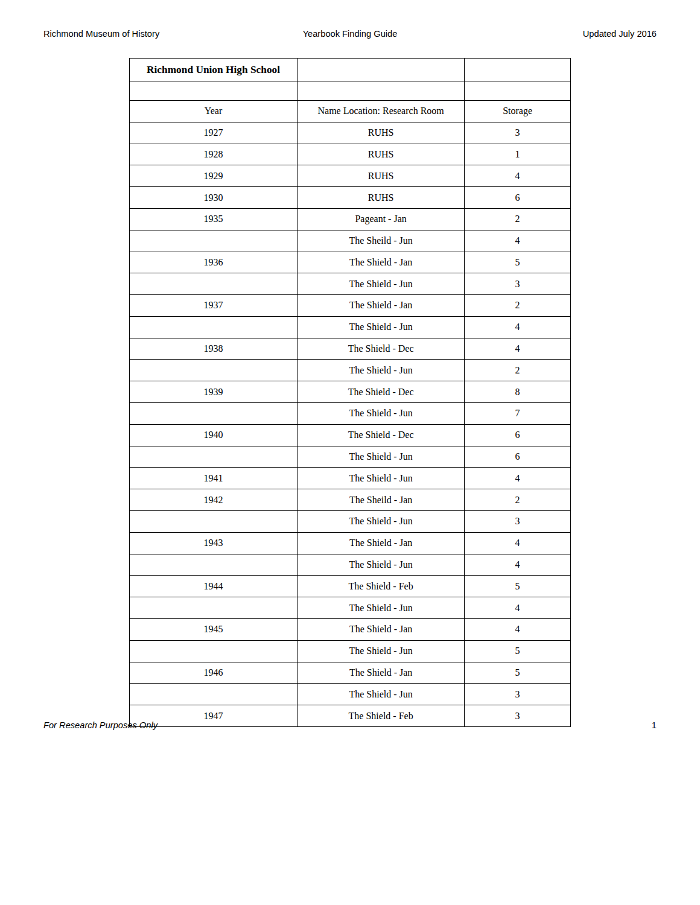Richmond Museum of History
Yearbook Finding Guide
Updated July 2016
| Richmond Union High School | | |
| Year | Name Location: Research Room | Storage |
| 1927 | RUHS | 3 |
| 1928 | RUHS | 1 |
| 1929 | RUHS | 4 |
| 1930 | RUHS | 6 |
| 1935 | Pageant - Jan | 2 |
| | The Sheild - Jun | 4 |
| 1936 | The Shield - Jan | 5 |
| | The Shield - Jun | 3 |
| 1937 | The Shield - Jan | 2 |
| | The Shield - Jun | 4 |
| 1938 | The Shield - Dec | 4 |
| | The Shield - Jun | 2 |
| 1939 | The Shield - Dec | 8 |
| | The Shield - Jun | 7 |
| 1940 | The Shield - Dec | 6 |
| | The Shield - Jun | 6 |
| 1941 | The Shield - Jun | 4 |
| 1942 | The Sheild - Jan | 2 |
| | The Shield - Jun | 3 |
| 1943 | The Shield - Jan | 4 |
| | The Shield - Jun | 4 |
| 1944 | The Shield - Feb | 5 |
| | The Shield - Jun | 4 |
| 1945 | The Shield - Jan | 4 |
| | The Shield - Jun | 5 |
| 1946 | The Shield - Jan | 5 |
| | The Shield - Jun | 3 |
| 1947 | The Shield - Feb | 3 |
For Research Purposes Only
1